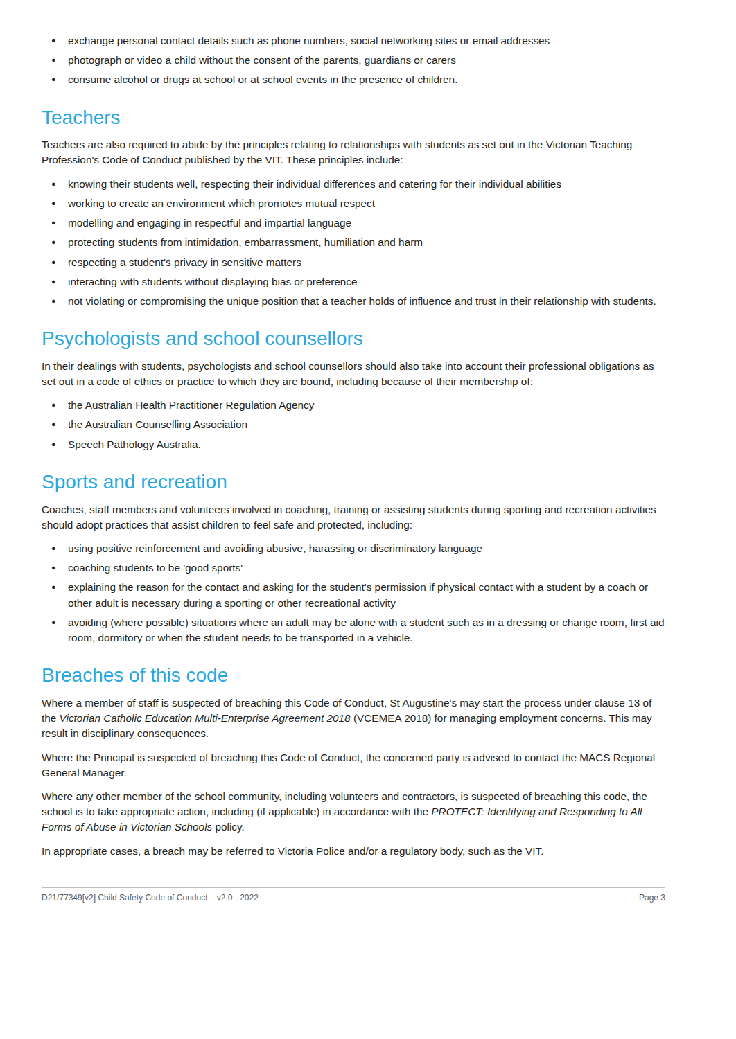exchange personal contact details such as phone numbers, social networking sites or email addresses
photograph or video a child without the consent of the parents, guardians or carers
consume alcohol or drugs at school or at school events in the presence of children.
Teachers
Teachers are also required to abide by the principles relating to relationships with students as set out in the Victorian Teaching Profession's Code of Conduct published by the VIT. These principles include:
knowing their students well, respecting their individual differences and catering for their individual abilities
working to create an environment which promotes mutual respect
modelling and engaging in respectful and impartial language
protecting students from intimidation, embarrassment, humiliation and harm
respecting a student's privacy in sensitive matters
interacting with students without displaying bias or preference
not violating or compromising the unique position that a teacher holds of influence and trust in their relationship with students.
Psychologists and school counsellors
In their dealings with students, psychologists and school counsellors should also take into account their professional obligations as set out in a code of ethics or practice to which they are bound, including because of their membership of:
the Australian Health Practitioner Regulation Agency
the Australian Counselling Association
Speech Pathology Australia.
Sports and recreation
Coaches, staff members and volunteers involved in coaching, training or assisting students during sporting and recreation activities should adopt practices that assist children to feel safe and protected, including:
using positive reinforcement and avoiding abusive, harassing or discriminatory language
coaching students to be 'good sports'
explaining the reason for the contact and asking for the student's permission if physical contact with a student by a coach or other adult is necessary during a sporting or other recreational activity
avoiding (where possible) situations where an adult may be alone with a student such as in a dressing or change room, first aid room, dormitory or when the student needs to be transported in a vehicle.
Breaches of this code
Where a member of staff is suspected of breaching this Code of Conduct, St Augustine's may start the process under clause 13 of the Victorian Catholic Education Multi-Enterprise Agreement 2018 (VCEMEA 2018) for managing employment concerns. This may result in disciplinary consequences.
Where the Principal is suspected of breaching this Code of Conduct, the concerned party is advised to contact the MACS Regional General Manager.
Where any other member of the school community, including volunteers and contractors, is suspected of breaching this code, the school is to take appropriate action, including (if applicable) in accordance with the PROTECT: Identifying and Responding to All Forms of Abuse in Victorian Schools policy.
In appropriate cases, a breach may be referred to Victoria Police and/or a regulatory body, such as the VIT.
D21/77349[v2] Child Safety Code of Conduct – v2.0 - 2022 Page 3